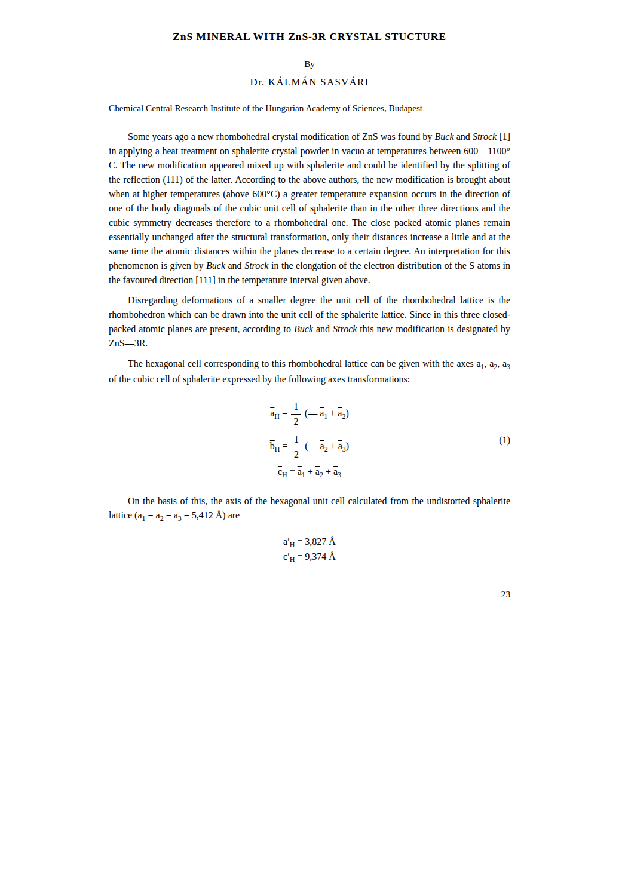ZnS MINERAL WITH ZnS-3R CRYSTAL STUCTURE
By
Dr. KÁLMÁN SASVÁRI
Chemical Central Research Institute of the Hungarian Academy of Sciences, Budapest
Some years ago a new rhombohedral crystal modification of ZnS was found by Buck and Strock [1] in applying a heat treatment on sphalerite crystal powder in vacuo at temperatures between 600—1100° C. The new modification appeared mixed up with sphalerite and could be identified by the splitting of the reflection (111) of the latter. According to the above authors, the new modification is brought about when at higher temperatures (above 600°C) a greater temperature expansion occurs in the direction of one of the body diagonals of the cubic unit cell of sphalerite than in the other three directions and the cubic symmetry decreases therefore to a rhombohedral one. The close packed atomic planes remain essentially unchanged after the structural transformation, only their distances increase a little and at the same time the atomic distances within the planes decrease to a certain degree. An interpretation for this phenomenon is given by Buck and Strock in the elongation of the electron distribution of the S atoms in the favoured direction [111] in the temperature interval given above.
Disregarding deformations of a smaller degree the unit cell of the rhombohedral lattice is the rhombohedron which can be drawn into the unit cell of the sphalerite lattice. Since in this three closed-packed atomic planes are present, according to Buck and Strock this new modification is designated by ZnS—3R.
The hexagonal cell corresponding to this rhombohedral lattice can be given with the axes a1, a2, a3 of the cubic cell of sphalerite expressed by the following axes transformations:
aH = 12 (— a1 + a2)
bH = 12 (— a2 + a3) (1)
cH = a1 + a2 + a3
On the basis of this, the axis of the hexagonal unit cell calculated from the undistorted sphalerite lattice (a1 = a2 = a3 = 5,412 Å) are
a′H = 3,827 Å
c′H = 9,374 Å
23